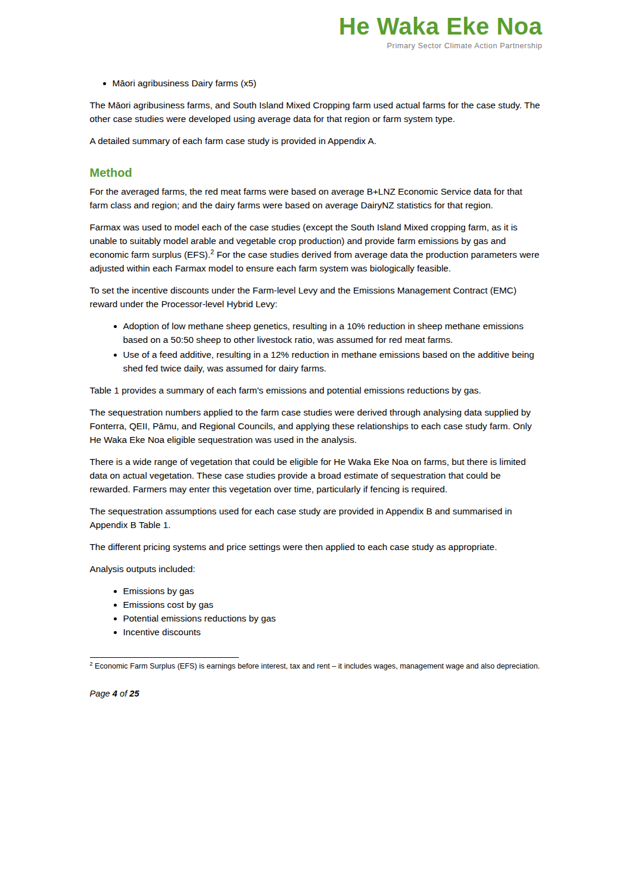He Waka Eke Noa
Primary Sector Climate Action Partnership
Māori agribusiness Dairy farms (x5)
The Māori agribusiness farms, and South Island Mixed Cropping farm used actual farms for the case study. The other case studies were developed using average data for that region or farm system type.
A detailed summary of each farm case study is provided in Appendix A.
Method
For the averaged farms, the red meat farms were based on average B+LNZ Economic Service data for that farm class and region; and the dairy farms were based on average DairyNZ statistics for that region.
Farmax was used to model each of the case studies (except the South Island Mixed cropping farm, as it is unable to suitably model arable and vegetable crop production) and provide farm emissions by gas and economic farm surplus (EFS).2 For the case studies derived from average data the production parameters were adjusted within each Farmax model to ensure each farm system was biologically feasible.
To set the incentive discounts under the Farm-level Levy and the Emissions Management Contract (EMC) reward under the Processor-level Hybrid Levy:
Adoption of low methane sheep genetics, resulting in a 10% reduction in sheep methane emissions based on a 50:50 sheep to other livestock ratio, was assumed for red meat farms.
Use of a feed additive, resulting in a 12% reduction in methane emissions based on the additive being shed fed twice daily, was assumed for dairy farms.
Table 1 provides a summary of each farm's emissions and potential emissions reductions by gas.
The sequestration numbers applied to the farm case studies were derived through analysing data supplied by Fonterra, QEII, Pāmu, and Regional Councils, and applying these relationships to each case study farm. Only He Waka Eke Noa eligible sequestration was used in the analysis.
There is a wide range of vegetation that could be eligible for He Waka Eke Noa on farms, but there is limited data on actual vegetation. These case studies provide a broad estimate of sequestration that could be rewarded. Farmers may enter this vegetation over time, particularly if fencing is required.
The sequestration assumptions used for each case study are provided in Appendix B and summarised in Appendix B Table 1.
The different pricing systems and price settings were then applied to each case study as appropriate.
Analysis outputs included:
Emissions by gas
Emissions cost by gas
Potential emissions reductions by gas
Incentive discounts
2 Economic Farm Surplus (EFS) is earnings before interest, tax and rent – it includes wages, management wage and also depreciation.
Page 4 of 25